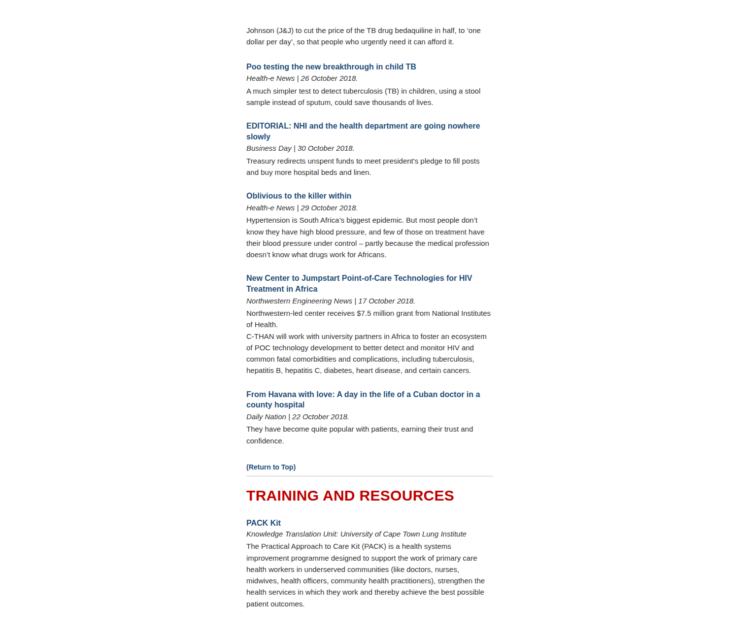Johnson (J&J) to cut the price of the TB drug bedaquiline in half, to ‘one dollar per day’, so that people who urgently need it can afford it.
Poo testing the new breakthrough in child TB
Health-e News | 26 October 2018.
A much simpler test to detect tuberculosis (TB) in children, using a stool sample instead of sputum, could save thousands of lives.
EDITORIAL: NHI and the health department are going nowhere slowly
Business Day | 30 October 2018.
Treasury redirects unspent funds to meet president's pledge to fill posts and buy more hospital beds and linen.
Oblivious to the killer within
Health-e News | 29 October 2018.
Hypertension is South Africa’s biggest epidemic. But most people don’t know they have high blood pressure, and few of those on treatment have their blood pressure under control – partly because the medical profession doesn’t know what drugs work for Africans.
New Center to Jumpstart Point-of-Care Technologies for HIV Treatment in Africa
Northwestern Engineering News | 17 October 2018.
Northwestern-led center receives $7.5 million grant from National Institutes of Health.
C-THAN will work with university partners in Africa to foster an ecosystem of POC technology development to better detect and monitor HIV and common fatal comorbidities and complications, including tuberculosis, hepatitis B, hepatitis C, diabetes, heart disease, and certain cancers.
From Havana with love: A day in the life of a Cuban doctor in a county hospital
Daily Nation | 22 October 2018.
They have become quite popular with patients, earning their trust and confidence.
(Return to Top)
TRAINING AND RESOURCES
PACK Kit
Knowledge Translation Unit: University of Cape Town Lung Institute
The Practical Approach to Care Kit (PACK) is a health systems improvement programme designed to support the work of primary care health workers in underserved communities (like doctors, nurses, midwives, health officers, community health practitioners), strengthen the health services in which they work and thereby achieve the best possible patient outcomes.